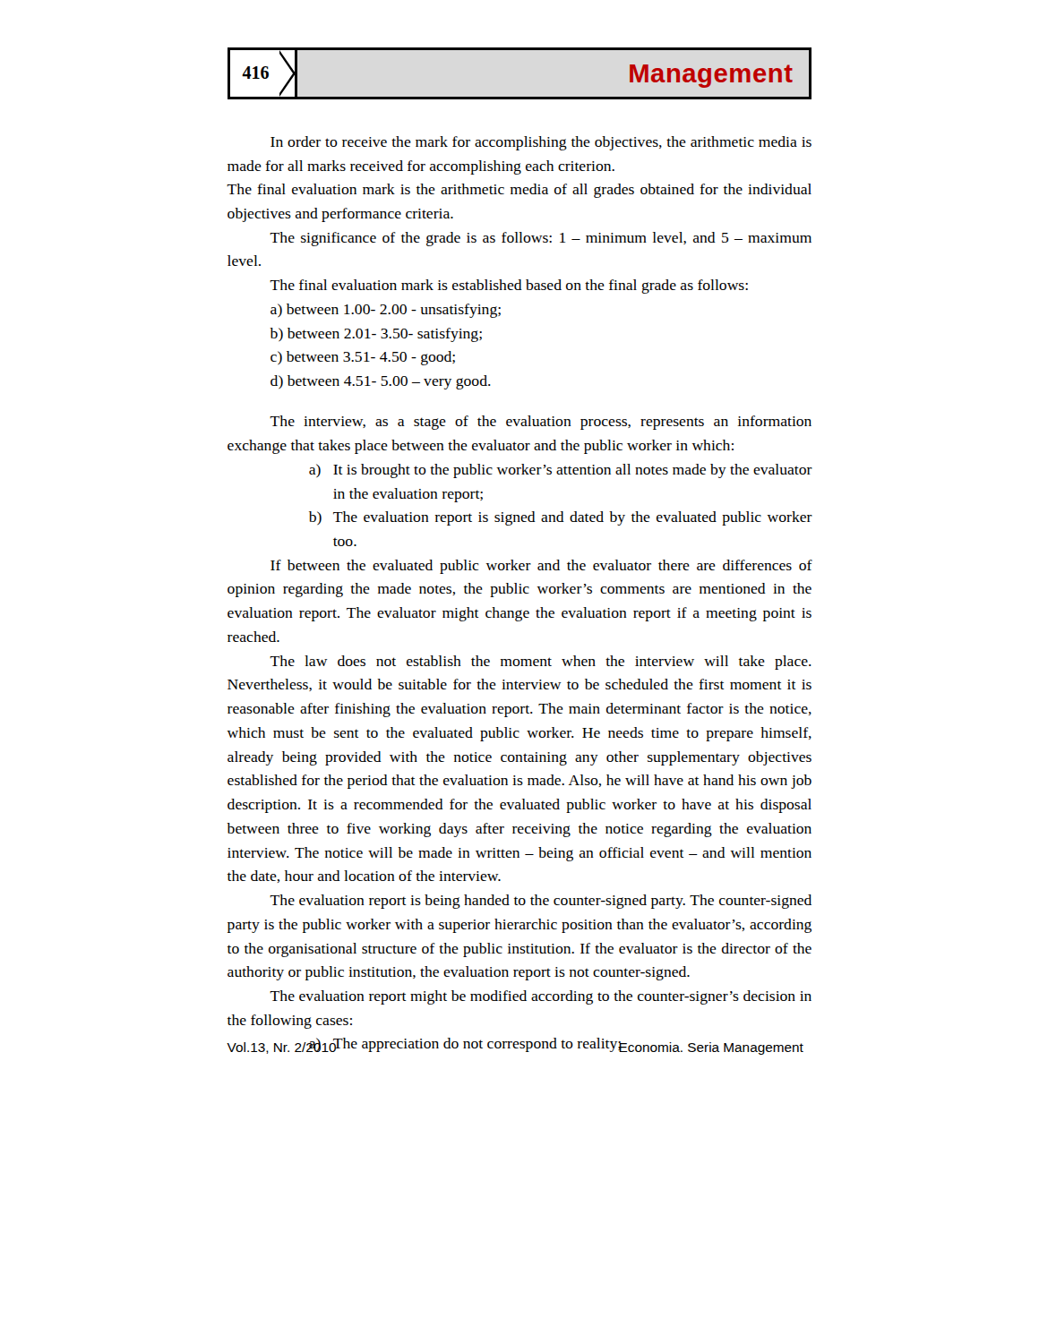416
Management
In order to receive the mark for accomplishing the objectives, the arithmetic media is made for all marks received for accomplishing each criterion.
The final evaluation mark is the arithmetic media of all grades obtained for the individual objectives and performance criteria.
The significance of the grade is as follows: 1 – minimum level, and 5 – maximum level.
The final evaluation mark is established based on the final grade as follows:
a) between 1.00- 2.00 - unsatisfying;
b) between 2.01- 3.50- satisfying;
c) between 3.51- 4.50 - good;
d) between 4.51- 5.00 – very good.
The interview, as a stage of the evaluation process, represents an information exchange that takes place between the evaluator and the public worker in which:
a) It is brought to the public worker’s attention all notes made by the evaluator in the evaluation report;
b) The evaluation report is signed and dated by the evaluated public worker too.
If between the evaluated public worker and the evaluator there are differences of opinion regarding the made notes, the public worker’s comments are mentioned in the evaluation report. The evaluator might change the evaluation report if a meeting point is reached.
The law does not establish the moment when the interview will take place. Nevertheless, it would be suitable for the interview to be scheduled the first moment it is reasonable after finishing the evaluation report. The main determinant factor is the notice, which must be sent to the evaluated public worker. He needs time to prepare himself, already being provided with the notice containing any other supplementary objectives established for the period that the evaluation is made. Also, he will have at hand his own job description. It is a recommended for the evaluated public worker to have at his disposal between three to five working days after receiving the notice regarding the evaluation interview. The notice will be made in written – being an official event – and will mention the date, hour and location of the interview.
The evaluation report is being handed to the counter-signed party. The counter-signed party is the public worker with a superior hierarchic position than the evaluator’s, according to the organisational structure of the public institution. If the evaluator is the director of the authority or public institution, the evaluation report is not counter-signed.
The evaluation report might be modified according to the counter-signer’s decision in the following cases:
a) The appreciation do not correspond to reality;
Vol.13, Nr. 2/2010
Economia. Seria Management